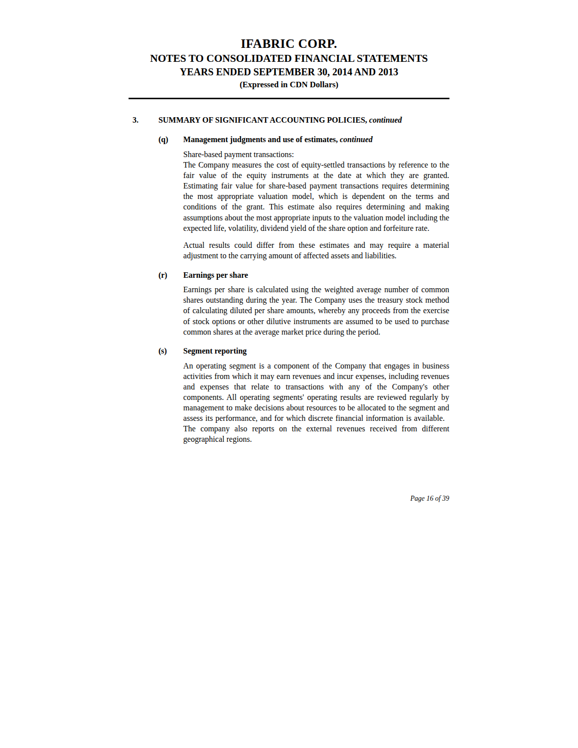IFABRIC CORP.
NOTES TO CONSOLIDATED FINANCIAL STATEMENTS
YEARS ENDED SEPTEMBER 30, 2014 AND 2013
(Expressed in CDN Dollars)
3.
SUMMARY OF SIGNIFICANT ACCOUNTING POLICIES, continued
(q)
Management judgments and use of estimates, continued
Share-based payment transactions:
The Company measures the cost of equity-settled transactions by reference to the fair value of the equity instruments at the date at which they are granted. Estimating fair value for share-based payment transactions requires determining the most appropriate valuation model, which is dependent on the terms and conditions of the grant. This estimate also requires determining and making assumptions about the most appropriate inputs to the valuation model including the expected life, volatility, dividend yield of the share option and forfeiture rate.
Actual results could differ from these estimates and may require a material adjustment to the carrying amount of affected assets and liabilities.
(r)
Earnings per share
Earnings per share is calculated using the weighted average number of common shares outstanding during the year. The Company uses the treasury stock method of calculating diluted per share amounts, whereby any proceeds from the exercise of stock options or other dilutive instruments are assumed to be used to purchase common shares at the average market price during the period.
(s)
Segment reporting
An operating segment is a component of the Company that engages in business activities from which it may earn revenues and incur expenses, including revenues and expenses that relate to transactions with any of the Company's other components. All operating segments' operating results are reviewed regularly by management to make decisions about resources to be allocated to the segment and assess its performance, and for which discrete financial information is available. The company also reports on the external revenues received from different geographical regions.
Page 16 of 39